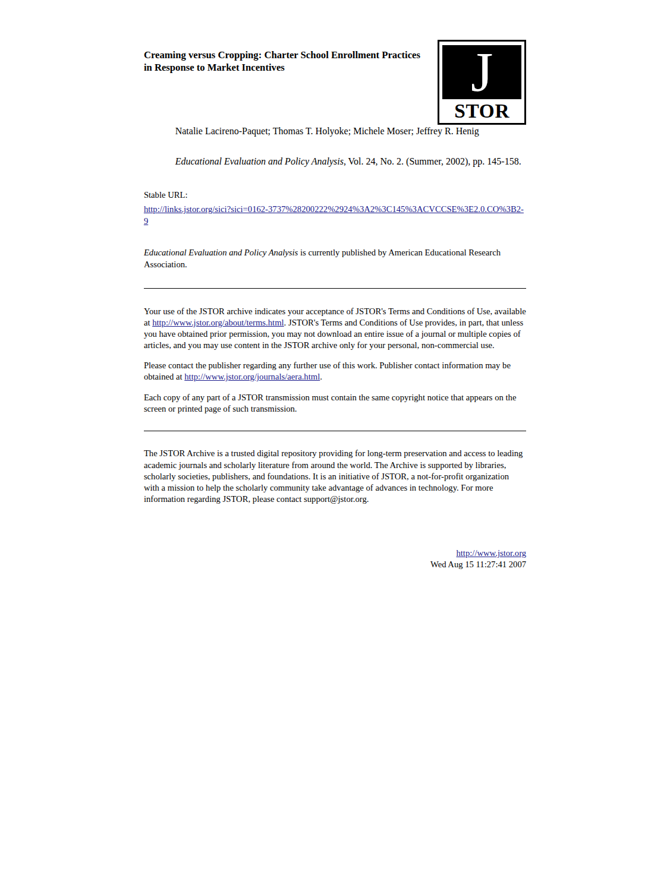J STOR
Creaming versus Cropping: Charter School Enrollment Practices in Response to Market Incentives
Natalie Lacireno-Paquet; Thomas T. Holyoke; Michele Moser; Jeffrey R. Henig
Educational Evaluation and Policy Analysis, Vol. 24, No. 2. (Summer, 2002), pp. 145-158.
Stable URL:
http://links.jstor.org/sici?sici=0162-3737%28200222%2924%3A2%3C145%3ACVCCSE%3E2.0.CO%3B2-9
Educational Evaluation and Policy Analysis is currently published by American Educational Research Association.
Your use of the JSTOR archive indicates your acceptance of JSTOR's Terms and Conditions of Use, available at http://www.jstor.org/about/terms.html. JSTOR's Terms and Conditions of Use provides, in part, that unless you have obtained prior permission, you may not download an entire issue of a journal or multiple copies of articles, and you may use content in the JSTOR archive only for your personal, non-commercial use.
Please contact the publisher regarding any further use of this work. Publisher contact information may be obtained at http://www.jstor.org/journals/aera.html.
Each copy of any part of a JSTOR transmission must contain the same copyright notice that appears on the screen or printed page of such transmission.
The JSTOR Archive is a trusted digital repository providing for long-term preservation and access to leading academic journals and scholarly literature from around the world. The Archive is supported by libraries, scholarly societies, publishers, and foundations. It is an initiative of JSTOR, a not-for-profit organization with a mission to help the scholarly community take advantage of advances in technology. For more information regarding JSTOR, please contact support@jstor.org.
http://www.jstor.org
Wed Aug 15 11:27:41 2007